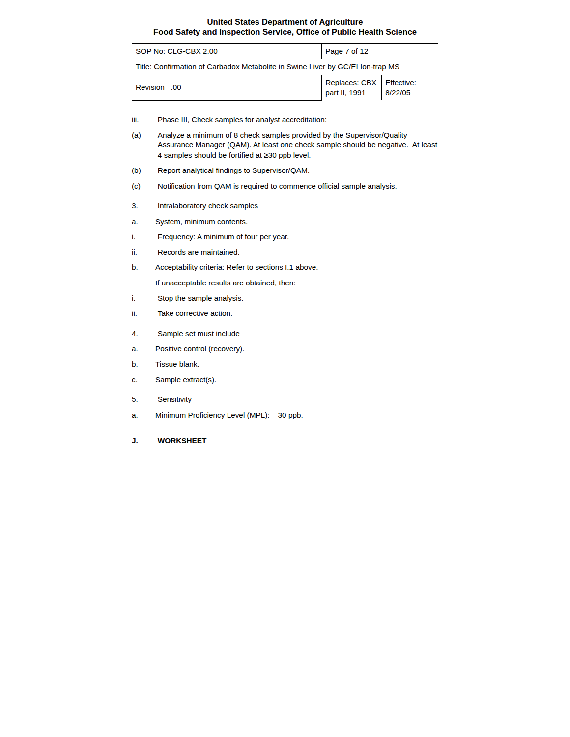United States Department of Agriculture
Food Safety and Inspection Service, Office of Public Health Science
| SOP No: CLG-CBX 2.00 | Page 7 of 12 |
| Title: Confirmation of Carbadox Metabolite in Swine Liver by GC/EI Ion-trap MS |
| Revision .00 | / Replaces: CBX part II, 1991 / Effective: 8/22/05 / |
| iii. | Phase III, Check samples for analyst accreditation: |
| (a) | Analyze a minimum of 8 check samples provided by the Supervisor/Quality Assurance Manager (QAM). At least one check sample should be negative. At least 4 samples should be fortified at ≥30 ppb level. |
| (b) | Report analytical findings to Supervisor/QAM. |
| (c) | Notification from QAM is required to commence official sample analysis. |
| 3. | Intralaboratory check samples |
| a. | System, minimum contents. |
| i. | Frequency: A minimum of four per year. |
| ii. | Records are maintained. |
| b. | Acceptability criteria: Refer to sections I.1 above. |
| | If unacceptable results are obtained, then: |
| i. | Stop the sample analysis. |
| ii. | Take corrective action. |
| 4. | Sample set must include |
| a. | Positive control (recovery). |
| b. | Tissue blank. |
| c. | Sample extract(s). |
| 5. | Sensitivity |
| a. | Minimum Proficiency Level (MPL): 30 ppb. |
| J. | WORKSHEET |